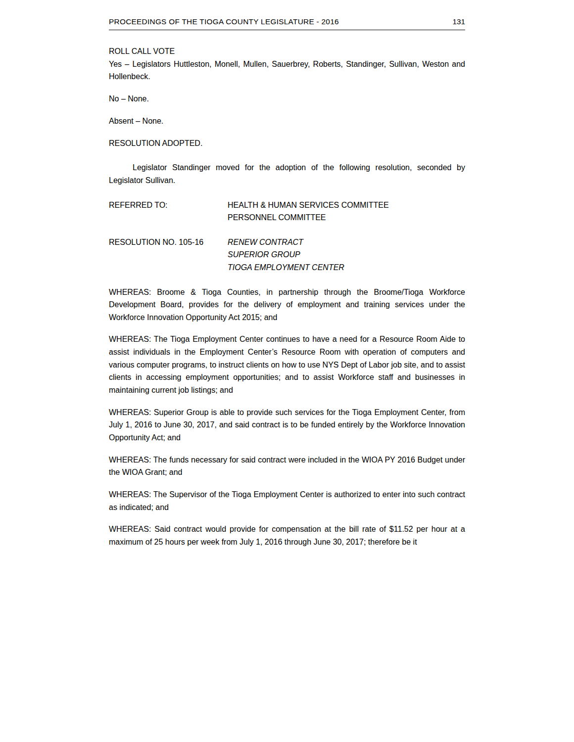PROCEEDINGS OF THE TIOGA COUNTY LEGISLATURE - 2016 131
ROLL CALL VOTE
Yes – Legislators Huttleston, Monell, Mullen, Sauerbrey, Roberts, Standinger, Sullivan, Weston and Hollenbeck.
No – None.
Absent – None.
RESOLUTION ADOPTED.
Legislator Standinger moved for the adoption of the following resolution, seconded by Legislator Sullivan.
REFERRED TO:
HEALTH & HUMAN SERVICES COMMITTEE
PERSONNEL COMMITTEE
RESOLUTION NO. 105-16
RENEW CONTRACT
SUPERIOR GROUP
TIOGA EMPLOYMENT CENTER
WHEREAS: Broome & Tioga Counties, in partnership through the Broome/Tioga Workforce Development Board, provides for the delivery of employment and training services under the Workforce Innovation Opportunity Act 2015; and
WHEREAS: The Tioga Employment Center continues to have a need for a Resource Room Aide to assist individuals in the Employment Center’s Resource Room with operation of computers and various computer programs, to instruct clients on how to use NYS Dept of Labor job site, and to assist clients in accessing employment opportunities; and to assist Workforce staff and businesses in maintaining current job listings; and
WHEREAS: Superior Group is able to provide such services for the Tioga Employment Center, from July 1, 2016 to June 30, 2017, and said contract is to be funded entirely by the Workforce Innovation Opportunity Act; and
WHEREAS: The funds necessary for said contract were included in the WIOA PY 2016 Budget under the WIOA Grant; and
WHEREAS: The Supervisor of the Tioga Employment Center is authorized to enter into such contract as indicated; and
WHEREAS: Said contract would provide for compensation at the bill rate of $11.52 per hour at a maximum of 25 hours per week from July 1, 2016 through June 30, 2017; therefore be it